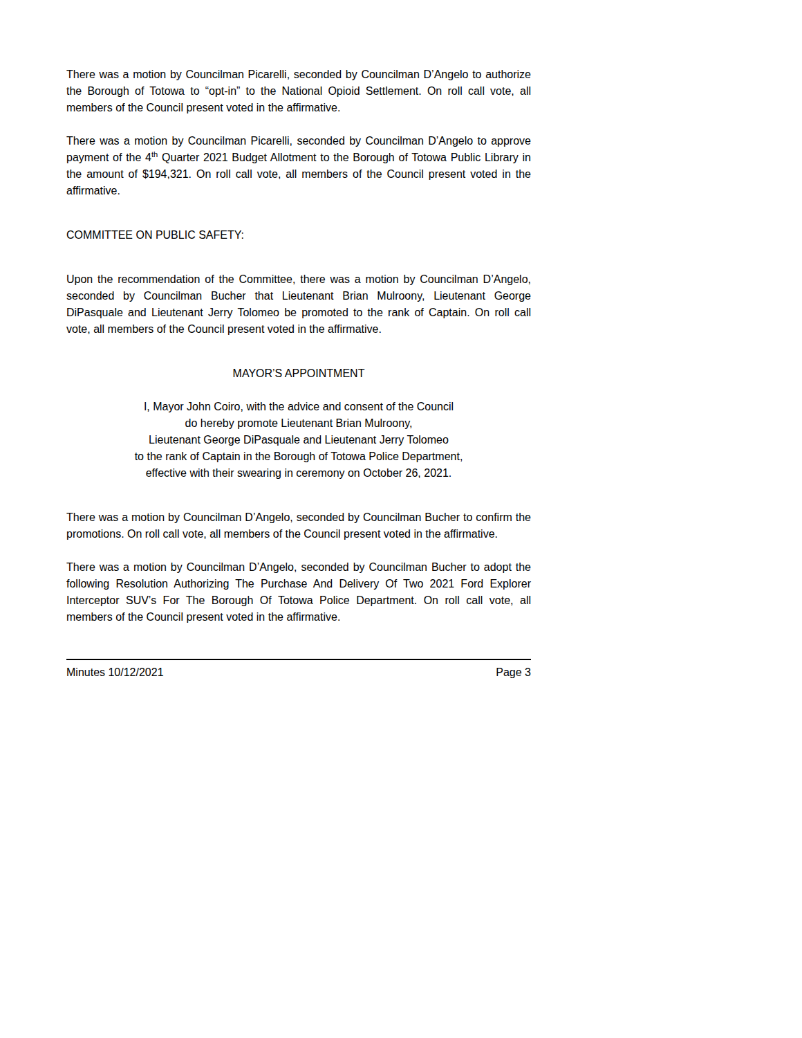There was a motion by Councilman Picarelli, seconded by Councilman D’Angelo to authorize the Borough of Totowa to “opt-in” to the National Opioid Settlement. On roll call vote, all members of the Council present voted in the affirmative.
There was a motion by Councilman Picarelli, seconded by Councilman D’Angelo to approve payment of the 4th Quarter 2021 Budget Allotment to the Borough of Totowa Public Library in the amount of $194,321. On roll call vote, all members of the Council present voted in the affirmative.
COMMITTEE ON PUBLIC SAFETY:
Upon the recommendation of the Committee, there was a motion by Councilman D’Angelo, seconded by Councilman Bucher that Lieutenant Brian Mulroony, Lieutenant George DiPasquale and Lieutenant Jerry Tolomeo be promoted to the rank of Captain. On roll call vote, all members of the Council present voted in the affirmative.
MAYOR’S APPOINTMENT
I, Mayor John Coiro, with the advice and consent of the Council
do hereby promote Lieutenant Brian Mulroony,
Lieutenant George DiPasquale and Lieutenant Jerry Tolomeo
to the rank of Captain in the Borough of Totowa Police Department,
effective with their swearing in ceremony on October 26, 2021.
There was a motion by Councilman D’Angelo, seconded by Councilman Bucher to confirm the promotions. On roll call vote, all members of the Council present voted in the affirmative.
There was a motion by Councilman D’Angelo, seconded by Councilman Bucher to adopt the following Resolution Authorizing The Purchase And Delivery Of Two 2021 Ford Explorer Interceptor SUV’s For The Borough Of Totowa Police Department. On roll call vote, all members of the Council present voted in the affirmative.
Minutes 10/12/2021 Page 3